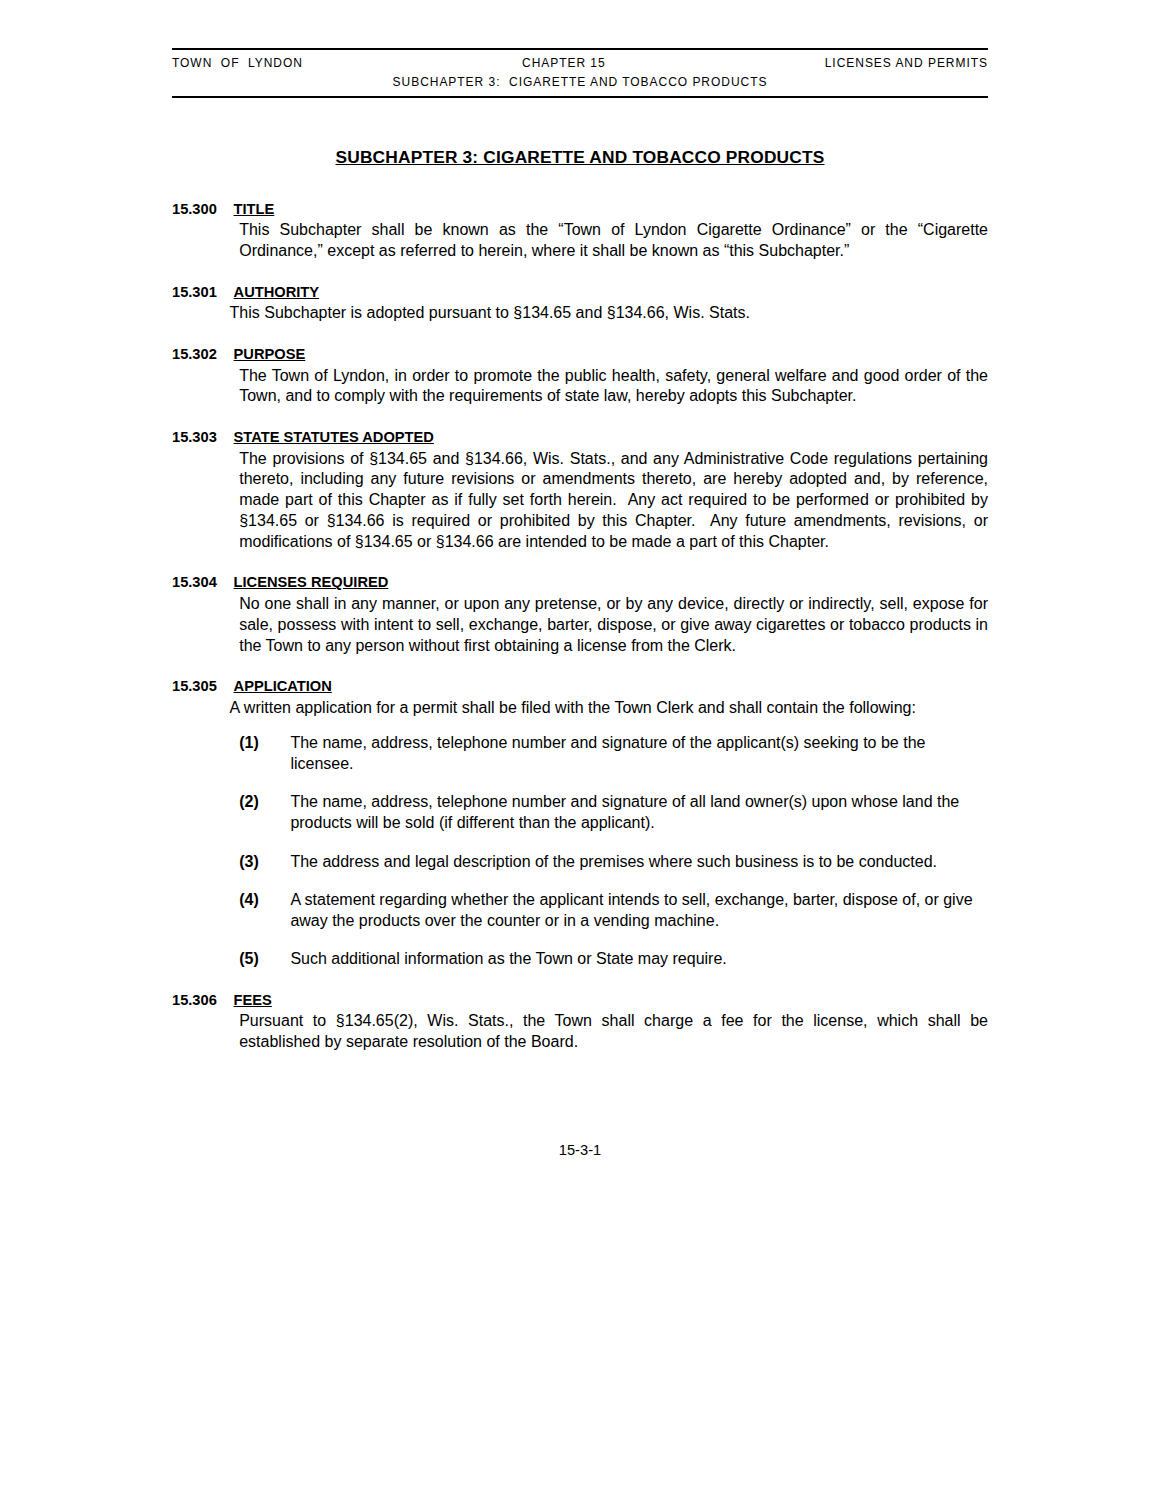TOWN OF LYNDON CHAPTER 15 LICENSES AND PERMITS
SUBCHAPTER 3: CIGARETTE AND TOBACCO PRODUCTS
SUBCHAPTER 3: CIGARETTE AND TOBACCO PRODUCTS
15.300 TITLE
This Subchapter shall be known as the “Town of Lyndon Cigarette Ordinance” or the “Cigarette Ordinance,” except as referred to herein, where it shall be known as “this Subchapter.”
15.301 AUTHORITY
This Subchapter is adopted pursuant to §134.65 and §134.66, Wis. Stats.
15.302 PURPOSE
The Town of Lyndon, in order to promote the public health, safety, general welfare and good order of the Town, and to comply with the requirements of state law, hereby adopts this Subchapter.
15.303 STATE STATUTES ADOPTED
The provisions of §134.65 and §134.66, Wis. Stats., and any Administrative Code regulations pertaining thereto, including any future revisions or amendments thereto, are hereby adopted and, by reference, made part of this Chapter as if fully set forth herein. Any act required to be performed or prohibited by §134.65 or §134.66 is required or prohibited by this Chapter. Any future amendments, revisions, or modifications of §134.65 or §134.66 are intended to be made a part of this Chapter.
15.304 LICENSES REQUIRED
No one shall in any manner, or upon any pretense, or by any device, directly or indirectly, sell, expose for sale, possess with intent to sell, exchange, barter, dispose, or give away cigarettes or tobacco products in the Town to any person without first obtaining a license from the Clerk.
15.305 APPLICATION
A written application for a permit shall be filed with the Town Clerk and shall contain the following:
(1) The name, address, telephone number and signature of the applicant(s) seeking to be the licensee.
(2) The name, address, telephone number and signature of all land owner(s) upon whose land the products will be sold (if different than the applicant).
(3) The address and legal description of the premises where such business is to be conducted.
(4) A statement regarding whether the applicant intends to sell, exchange, barter, dispose of, or give away the products over the counter or in a vending machine.
(5) Such additional information as the Town or State may require.
15.306 FEES
Pursuant to §134.65(2), Wis. Stats., the Town shall charge a fee for the license, which shall be established by separate resolution of the Board.
15-3-1